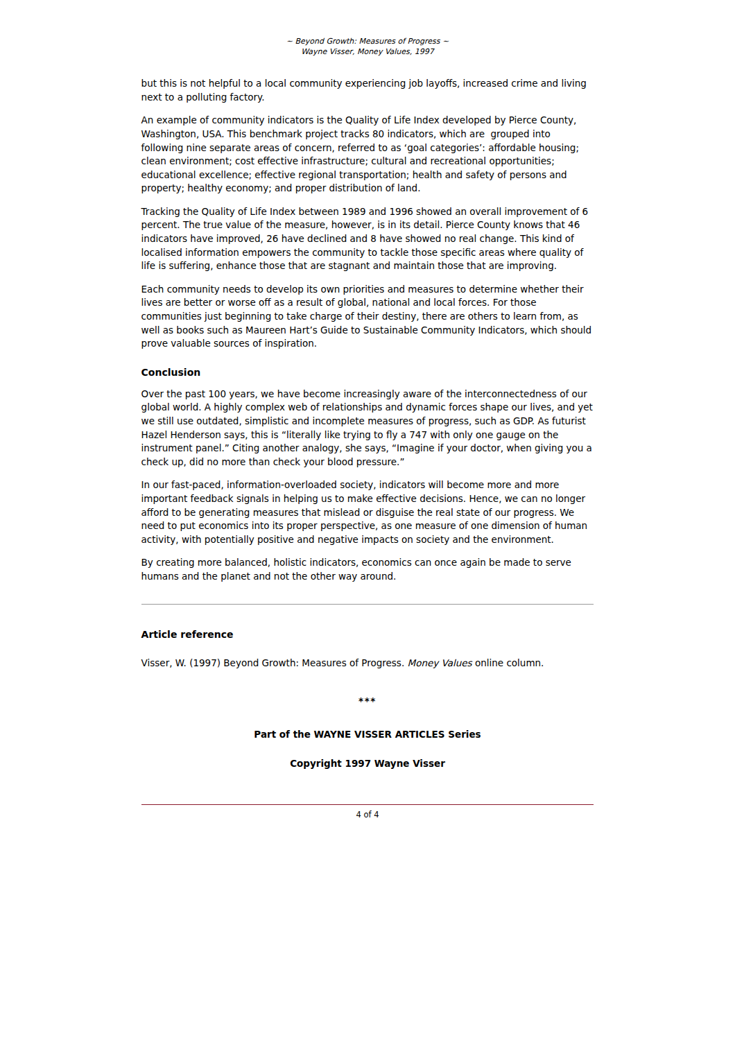~ Beyond Growth: Measures of Progress ~
Wayne Visser, Money Values, 1997
but this is not helpful to a local community experiencing job layoffs, increased crime and living next to a polluting factory.
An example of community indicators is the Quality of Life Index developed by Pierce County, Washington, USA. This benchmark project tracks 80 indicators, which are grouped into following nine separate areas of concern, referred to as ‘goal categories’: affordable housing; clean environment; cost effective infrastructure; cultural and recreational opportunities; educational excellence; effective regional transportation; health and safety of persons and property; healthy economy; and proper distribution of land.
Tracking the Quality of Life Index between 1989 and 1996 showed an overall improvement of 6 percent. The true value of the measure, however, is in its detail. Pierce County knows that 46 indicators have improved, 26 have declined and 8 have showed no real change. This kind of localised information empowers the community to tackle those specific areas where quality of life is suffering, enhance those that are stagnant and maintain those that are improving.
Each community needs to develop its own priorities and measures to determine whether their lives are better or worse off as a result of global, national and local forces. For those communities just beginning to take charge of their destiny, there are others to learn from, as well as books such as Maureen Hart’s Guide to Sustainable Community Indicators, which should prove valuable sources of inspiration.
Conclusion
Over the past 100 years, we have become increasingly aware of the interconnectedness of our global world. A highly complex web of relationships and dynamic forces shape our lives, and yet we still use outdated, simplistic and incomplete measures of progress, such as GDP. As futurist Hazel Henderson says, this is “literally like trying to fly a 747 with only one gauge on the instrument panel.” Citing another analogy, she says, “Imagine if your doctor, when giving you a check up, did no more than check your blood pressure.”
In our fast-paced, information-overloaded society, indicators will become more and more important feedback signals in helping us to make effective decisions. Hence, we can no longer afford to be generating measures that mislead or disguise the real state of our progress. We need to put economics into its proper perspective, as one measure of one dimension of human activity, with potentially positive and negative impacts on society and the environment.
By creating more balanced, holistic indicators, economics can once again be made to serve humans and the planet and not the other way around.
Article reference
Visser, W. (1997) Beyond Growth: Measures of Progress. Money Values online column.
***
Part of the WAYNE VISSER ARTICLES Series
Copyright 1997 Wayne Visser
4 of 4